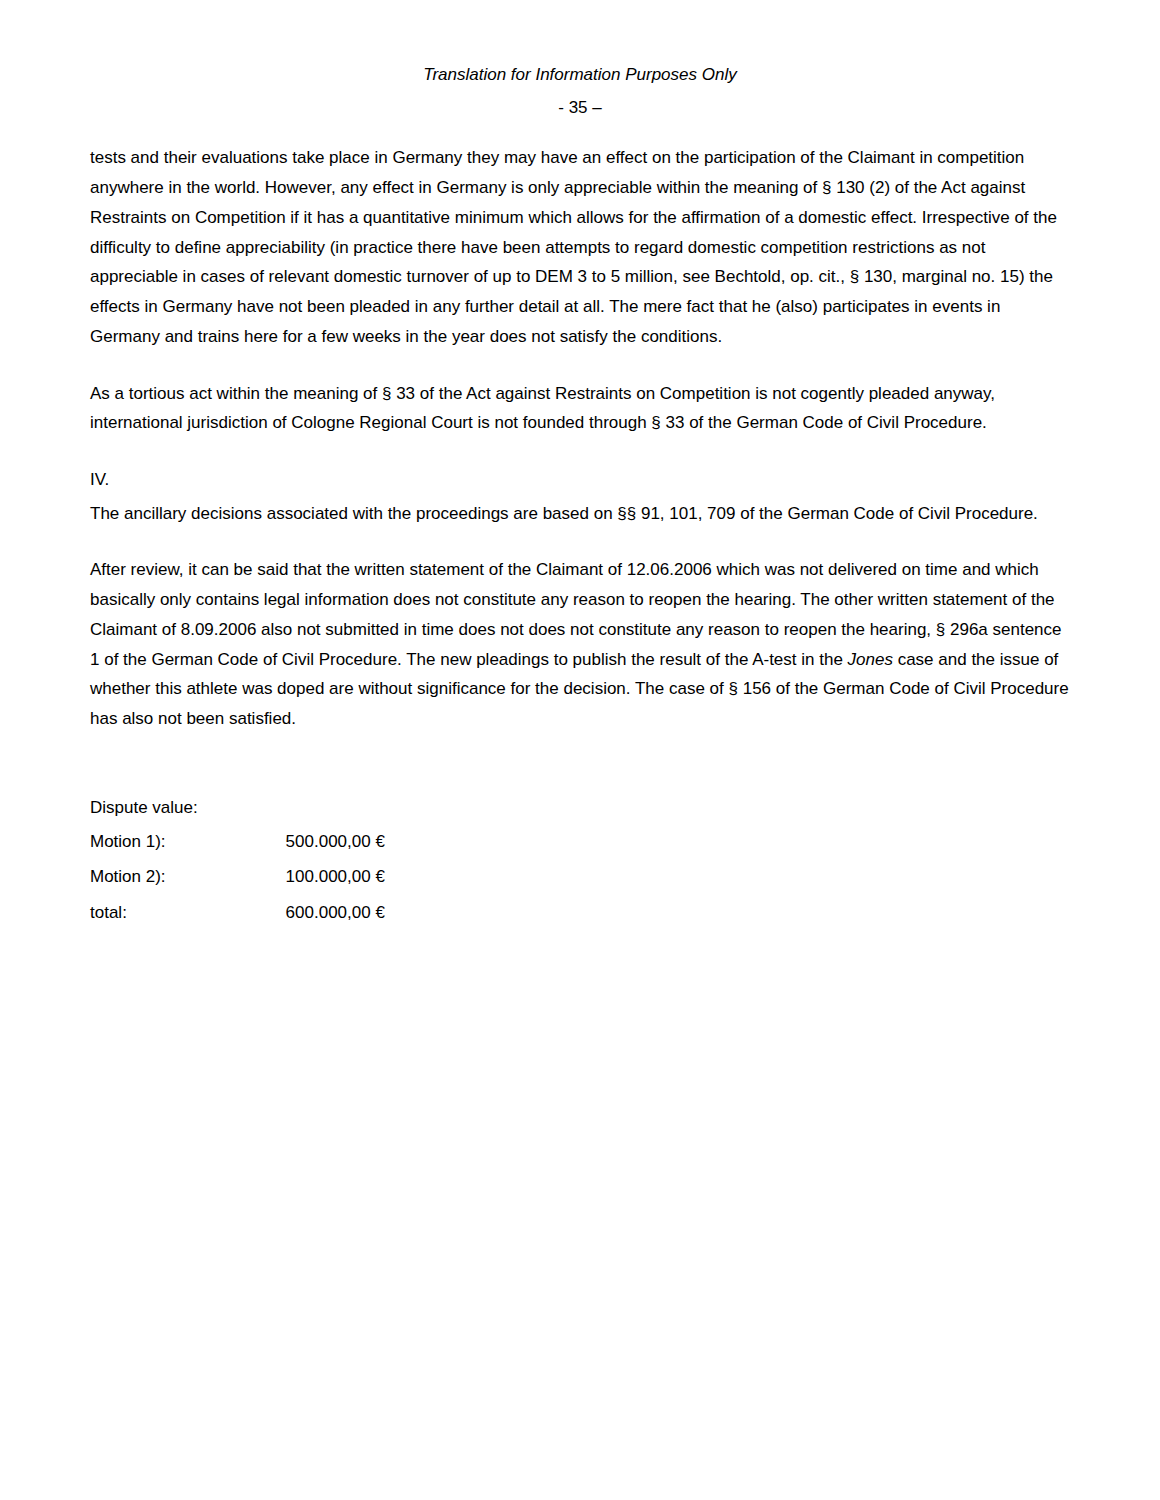Translation for Information Purposes Only
- 35 –
tests and their evaluations take place in Germany they may have an effect on the participation of the Claimant in competition anywhere in the world. However, any effect in Germany is only appreciable within the meaning of § 130 (2) of the Act against Restraints on Competition if it has a quantitative minimum which allows for the affirmation of a domestic effect. Irrespective of the difficulty to define appreciability (in practice there have been attempts to regard domestic competition restrictions as not appreciable in cases of relevant domestic turnover of up to DEM 3 to 5 million, see Bechtold, op. cit., § 130, marginal no. 15) the effects in Germany have not been pleaded in any further detail at all. The mere fact that he (also) participates in events in Germany and trains here for a few weeks in the year does not satisfy the conditions.
As a tortious act within the meaning of § 33 of the Act against Restraints on Competition is not cogently pleaded anyway, international jurisdiction of Cologne Regional Court is not founded through § 33 of the German Code of Civil Procedure.
IV.
The ancillary decisions associated with the proceedings are based on §§ 91, 101, 709 of the German Code of Civil Procedure.
After review, it can be said that the written statement of the Claimant of 12.06.2006 which was not delivered on time and which basically only contains legal information does not constitute any reason to reopen the hearing. The other written statement of the Claimant of 8.09.2006 also not submitted in time does not does not constitute any reason to reopen the hearing, § 296a sentence 1 of the German Code of Civil Procedure. The new pleadings to publish the result of the A-test in the Jones case and the issue of whether this athlete was doped are without significance for the decision. The case of § 156 of the German Code of Civil Procedure has also not been satisfied.
Dispute value:
| Motion 1): | 500.000,00 € |
| Motion 2): | 100.000,00 € |
| total: | 600.000,00 € |